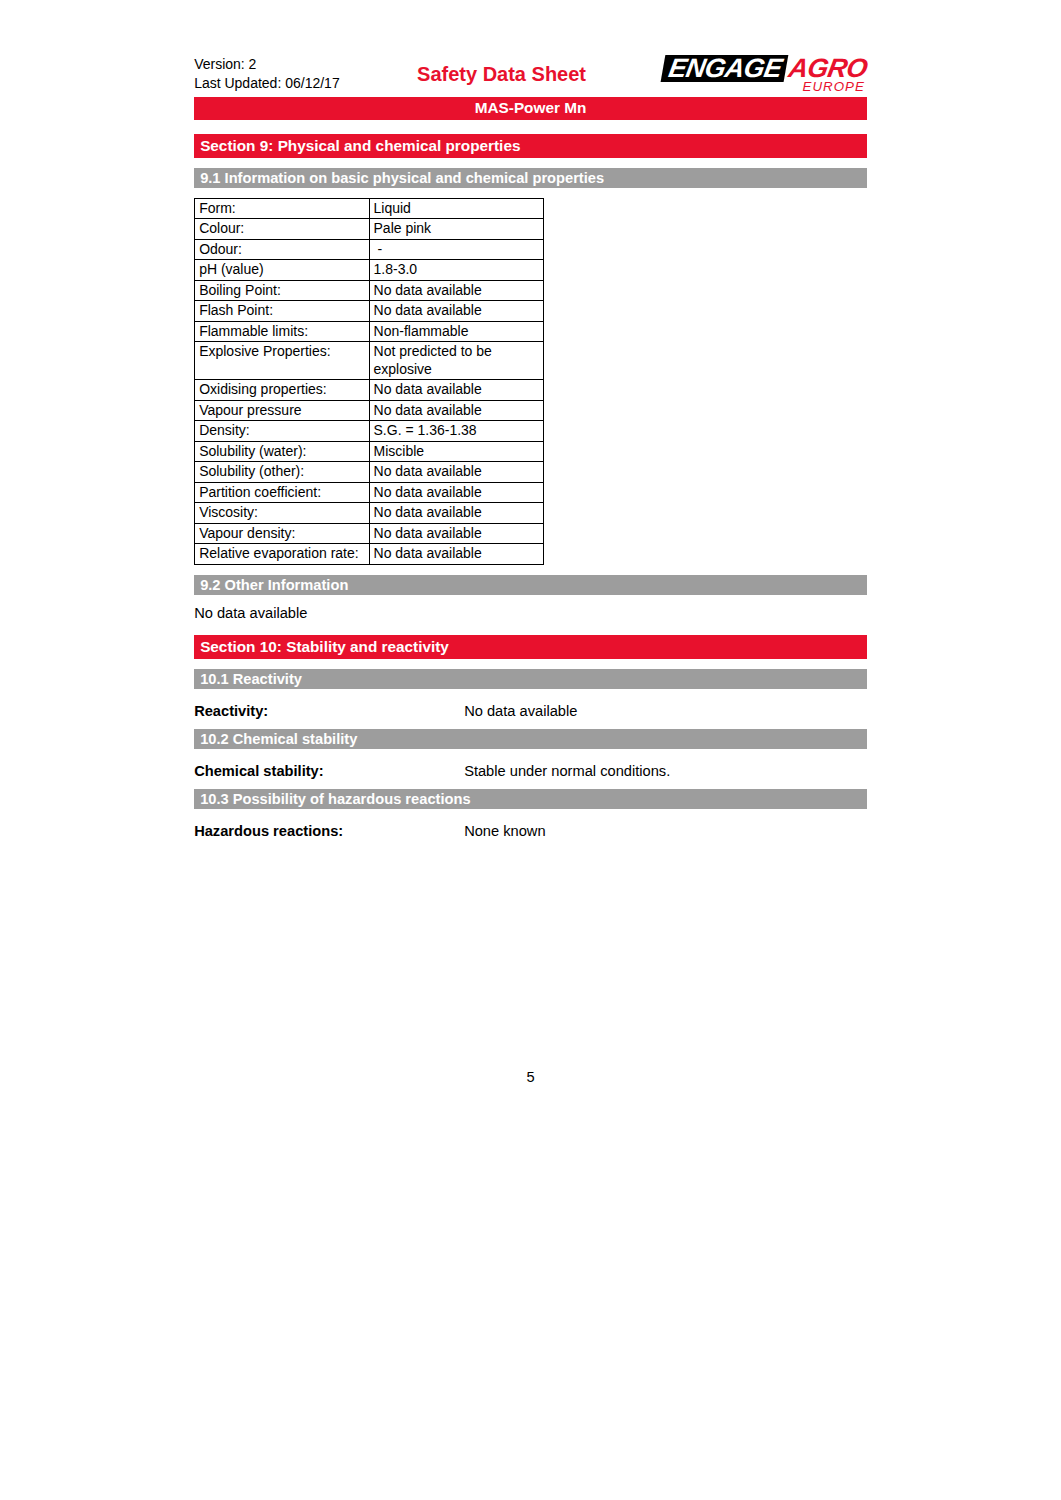Version: 2
Last Updated: 06/12/17
Safety Data Sheet
ENGAGE AGRO
EUROPE
MAS-Power Mn
Section 9: Physical and chemical properties
9.1 Information on basic physical and chemical properties
| Form: | Liquid |
| Colour: | Pale pink |
| Odour: | - |
| pH (value) | 1.8-3.0 |
| Boiling Point: | No data available |
| Flash Point: | No data available |
| Flammable limits: | Non-flammable |
| Explosive Properties: | Not predicted to be explosive |
| Oxidising properties: | No data available |
| Vapour pressure | No data available |
| Density: | S.G. = 1.36-1.38 |
| Solubility (water): | Miscible |
| Solubility (other): | No data available |
| Partition coefficient: | No data available |
| Viscosity: | No data available |
| Vapour density: | No data available |
| Relative evaporation rate: | No data available |
9.2 Other Information
No data available
Section 10: Stability and reactivity
10.1 Reactivity
Reactivity:
No data available
10.2 Chemical stability
Chemical stability:
Stable under normal conditions.
10.3 Possibility of hazardous reactions
Hazardous reactions:
None known
5